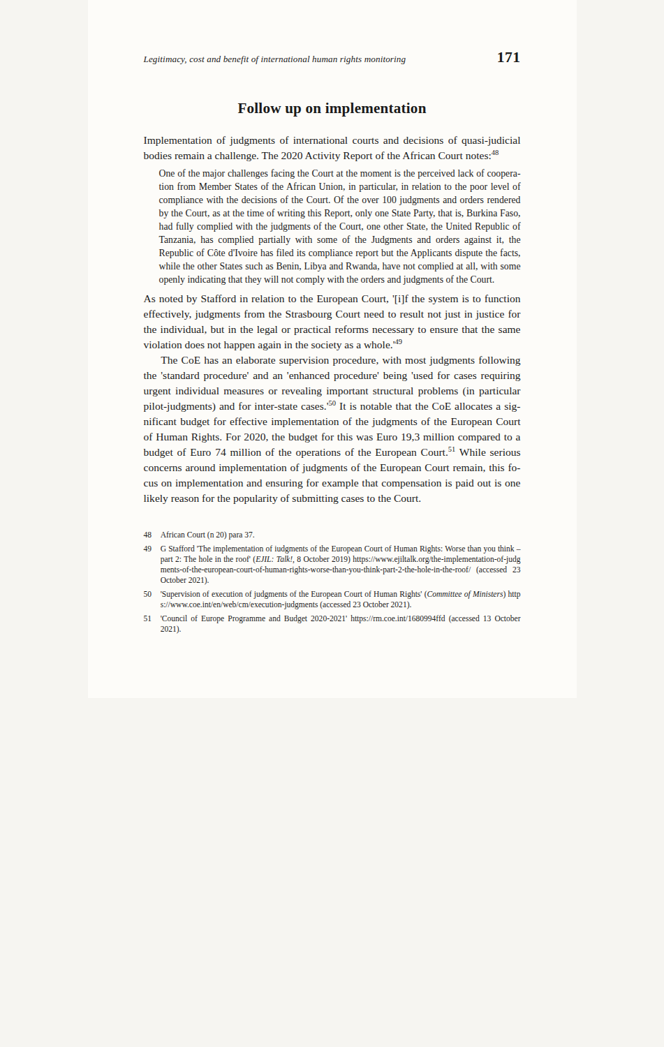Legitimacy, cost and benefit of international human rights monitoring 171
Follow up on implementation
Implementation of judgments of international courts and decisions of quasi-judicial bodies remain a challenge. The 2020 Activity Report of the African Court notes:48
One of the major challenges facing the Court at the moment is the perceived lack of cooperation from Member States of the African Union, in particular, in relation to the poor level of compliance with the decisions of the Court. Of the over 100 judgments and orders rendered by the Court, as at the time of writing this Report, only one State Party, that is, Burkina Faso, had fully complied with the judgments of the Court, one other State, the United Republic of Tanzania, has complied partially with some of the Judgments and orders against it, the Republic of Côte d'Ivoire has filed its compliance report but the Applicants dispute the facts, while the other States such as Benin, Libya and Rwanda, have not complied at all, with some openly indicating that they will not comply with the orders and judgments of the Court.
As noted by Stafford in relation to the European Court, '[i]f the system is to function effectively, judgments from the Strasbourg Court need to result not just in justice for the individual, but in the legal or practical reforms necessary to ensure that the same violation does not happen again in the society as a whole.'49
The CoE has an elaborate supervision procedure, with most judgments following the 'standard procedure' and an 'enhanced procedure' being 'used for cases requiring urgent individual measures or revealing important structural problems (in particular pilot-judgments) and for inter-state cases.'50 It is notable that the CoE allocates a significant budget for effective implementation of the judgments of the European Court of Human Rights. For 2020, the budget for this was Euro 19,3 million compared to a budget of Euro 74 million of the operations of the European Court.51 While serious concerns around implementation of judgments of the European Court remain, this focus on implementation and ensuring for example that compensation is paid out is one likely reason for the popularity of submitting cases to the Court.
48 African Court (n 20) para 37.
49 G Stafford 'The implementation of iudgments of the European Court of Human Rights: Worse than you think – part 2: The hole in the roof' (EJIL: Talk!, 8 October 2019) https://www.ejiltalk.org/the-implementation-of-judgments-of-the-european-court-of-human-rights-worse-than-you-think-part-2-the-hole-in-the-roof/ (accessed 23 October 2021).
50'Supervision of execution of judgments of the European Court of Human Rights' (Committee of Ministers) https://www.coe.int/en/web/cm/execution-judgments (accessed 23 October 2021).
51'Council of Europe Programme and Budget 2020-2021' https://rm.coe.int/1680994ffd (accessed 13 October 2021).